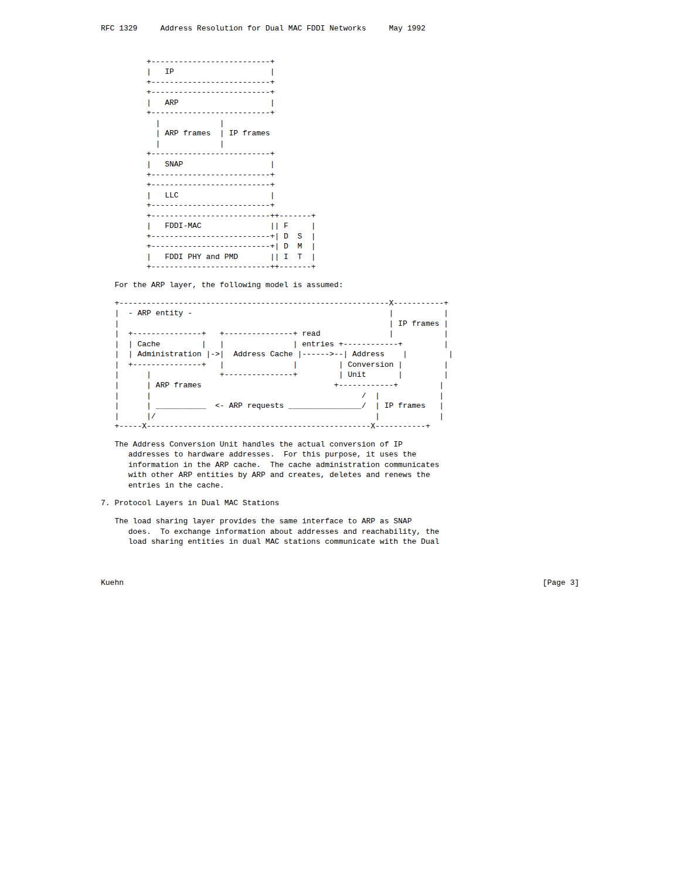RFC 1329 Address Resolution for Dual MAC FDDI Networks May 1992
          +--------------------------+
          |   IP                     |
          +--------------------------+
          +--------------------------+
          |   ARP                    |
          +--------------------------+
            |             |
            | ARP frames  | IP frames
            |             |
          +--------------------------+
          |   SNAP                   |
          +--------------------------+
          +--------------------------+
          |   LLC                    |
          +--------------------------+
          +--------------------------++-------+
          |   FDDI-MAC               || F     |
          +--------------------------+| D  S  |
          +--------------------------+| D  M  |
          |   FDDI PHY and PMD       || I  T  |
          +--------------------------++-------+
For the ARP layer, the following model is assumed:
   +-----------------------------------------------------------X-----------+
   |  - ARP entity -                                           |           |
   |                                                           | IP frames |
   |  +---------------+   +---------------+ read               |           |
   |  | Cache         |   |               | entries +------------+         |
   |  | Administration |->|  Address Cache |------>--| Address    |         |
   |  +---------------+   |               |         | Conversion |         |
   |      |               +---------------+         | Unit       |         |
   |      | ARP frames                             +------------+         |
   |      |                                              /  |             |
   |      | ___________  <- ARP requests ________________/  | IP frames   |
   |      |/                                                |             |
   +-----X-------------------------------------------------X-----------+
The Address Conversion Unit handles the actual conversion of IP addresses to hardware addresses. For this purpose, it uses the information in the ARP cache. The cache administration communicates with other ARP entities by ARP and creates, deletes and renews the entries in the cache.
7. Protocol Layers in Dual MAC Stations
The load sharing layer provides the same interface to ARP as SNAP does. To exchange information about addresses and reachability, the load sharing entities in dual MAC stations communicate with the Dual
Kuehn [Page 3]